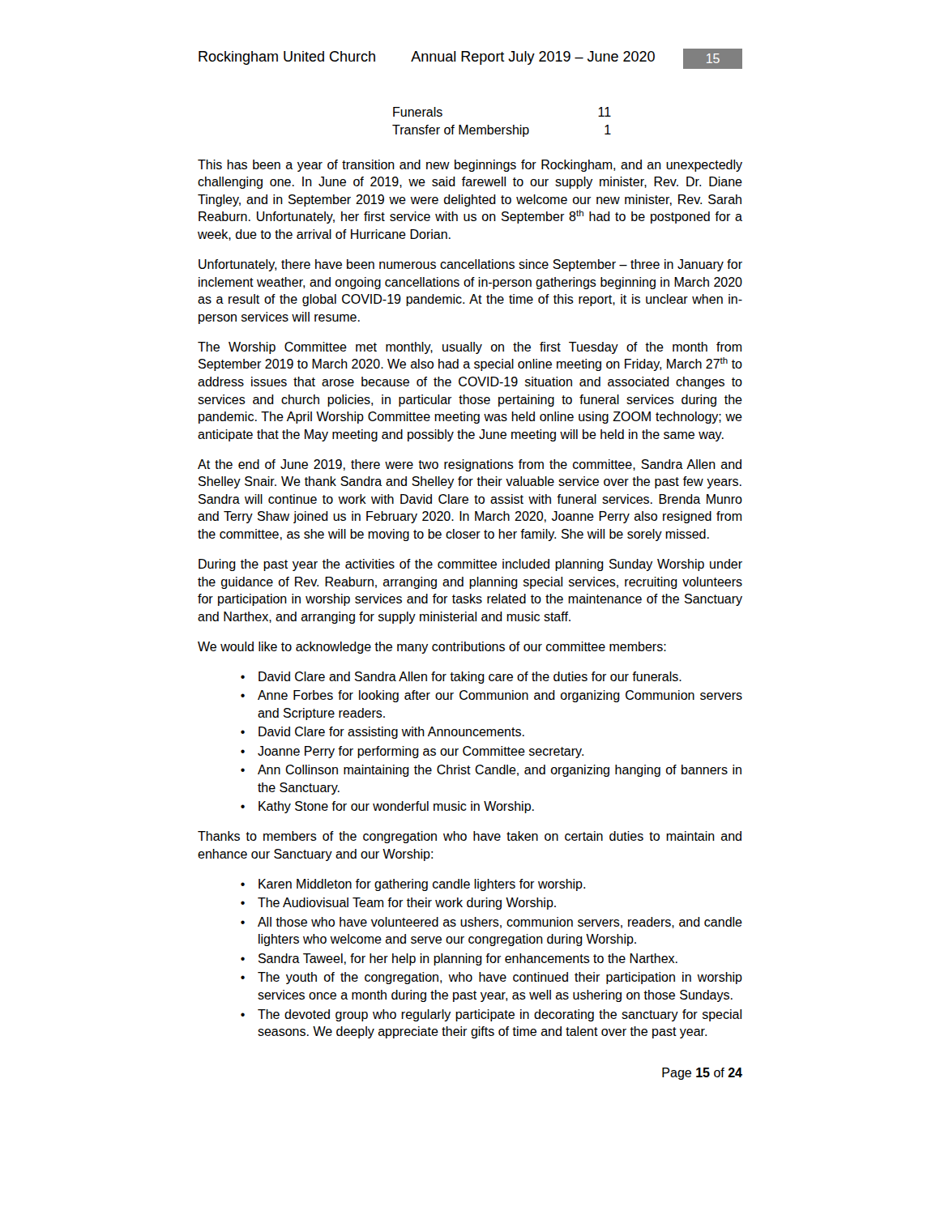Rockingham United Church Annual Report July 2019 – June 2020
15
| Funerals | 11 |
| Transfer of Membership | 1 |
This has been a year of transition and new beginnings for Rockingham, and an unexpectedly challenging one. In June of 2019, we said farewell to our supply minister, Rev. Dr. Diane Tingley, and in September 2019 we were delighted to welcome our new minister, Rev. Sarah Reaburn. Unfortunately, her first service with us on September 8th had to be postponed for a week, due to the arrival of Hurricane Dorian.
Unfortunately, there have been numerous cancellations since September – three in January for inclement weather, and ongoing cancellations of in-person gatherings beginning in March 2020 as a result of the global COVID-19 pandemic. At the time of this report, it is unclear when in-person services will resume.
The Worship Committee met monthly, usually on the first Tuesday of the month from September 2019 to March 2020. We also had a special online meeting on Friday, March 27th to address issues that arose because of the COVID-19 situation and associated changes to services and church policies, in particular those pertaining to funeral services during the pandemic. The April Worship Committee meeting was held online using ZOOM technology; we anticipate that the May meeting and possibly the June meeting will be held in the same way.
At the end of June 2019, there were two resignations from the committee, Sandra Allen and Shelley Snair. We thank Sandra and Shelley for their valuable service over the past few years. Sandra will continue to work with David Clare to assist with funeral services. Brenda Munro and Terry Shaw joined us in February 2020. In March 2020, Joanne Perry also resigned from the committee, as she will be moving to be closer to her family. She will be sorely missed.
During the past year the activities of the committee included planning Sunday Worship under the guidance of Rev. Reaburn, arranging and planning special services, recruiting volunteers for participation in worship services and for tasks related to the maintenance of the Sanctuary and Narthex, and arranging for supply ministerial and music staff.
We would like to acknowledge the many contributions of our committee members:
David Clare and Sandra Allen for taking care of the duties for our funerals.
Anne Forbes for looking after our Communion and organizing Communion servers and Scripture readers.
David Clare for assisting with Announcements.
Joanne Perry for performing as our Committee secretary.
Ann Collinson maintaining the Christ Candle, and organizing hanging of banners in the Sanctuary.
Kathy Stone for our wonderful music in Worship.
Thanks to members of the congregation who have taken on certain duties to maintain and enhance our Sanctuary and our Worship:
Karen Middleton for gathering candle lighters for worship.
The Audiovisual Team for their work during Worship.
All those who have volunteered as ushers, communion servers, readers, and candle lighters who welcome and serve our congregation during Worship.
Sandra Taweel, for her help in planning for enhancements to the Narthex.
The youth of the congregation, who have continued their participation in worship services once a month during the past year, as well as ushering on those Sundays.
The devoted group who regularly participate in decorating the sanctuary for special seasons. We deeply appreciate their gifts of time and talent over the past year.
Page 15 of 24